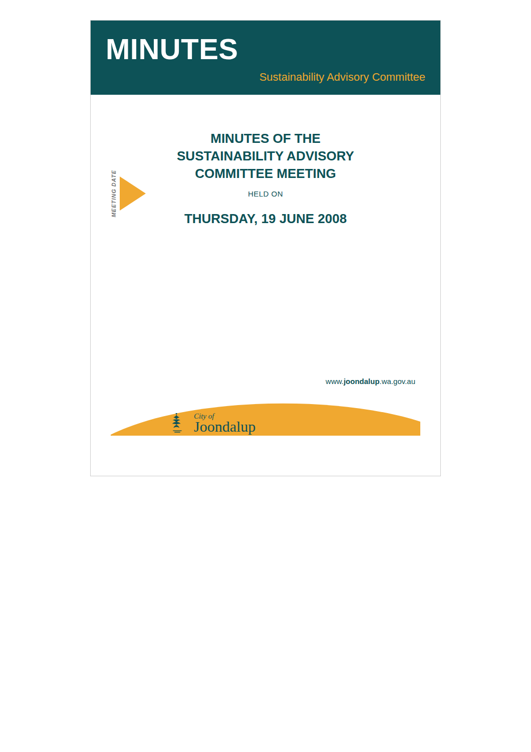MINUTES
Sustainability Advisory Committee
MEETING DATE
MINUTES OF THE
SUSTAINABILITY ADVISORY
COMMITTEE MEETING
HELD ON
THURSDAY, 19 JUNE 2008
www.joondalup.wa.gov.au
City of Joondalup